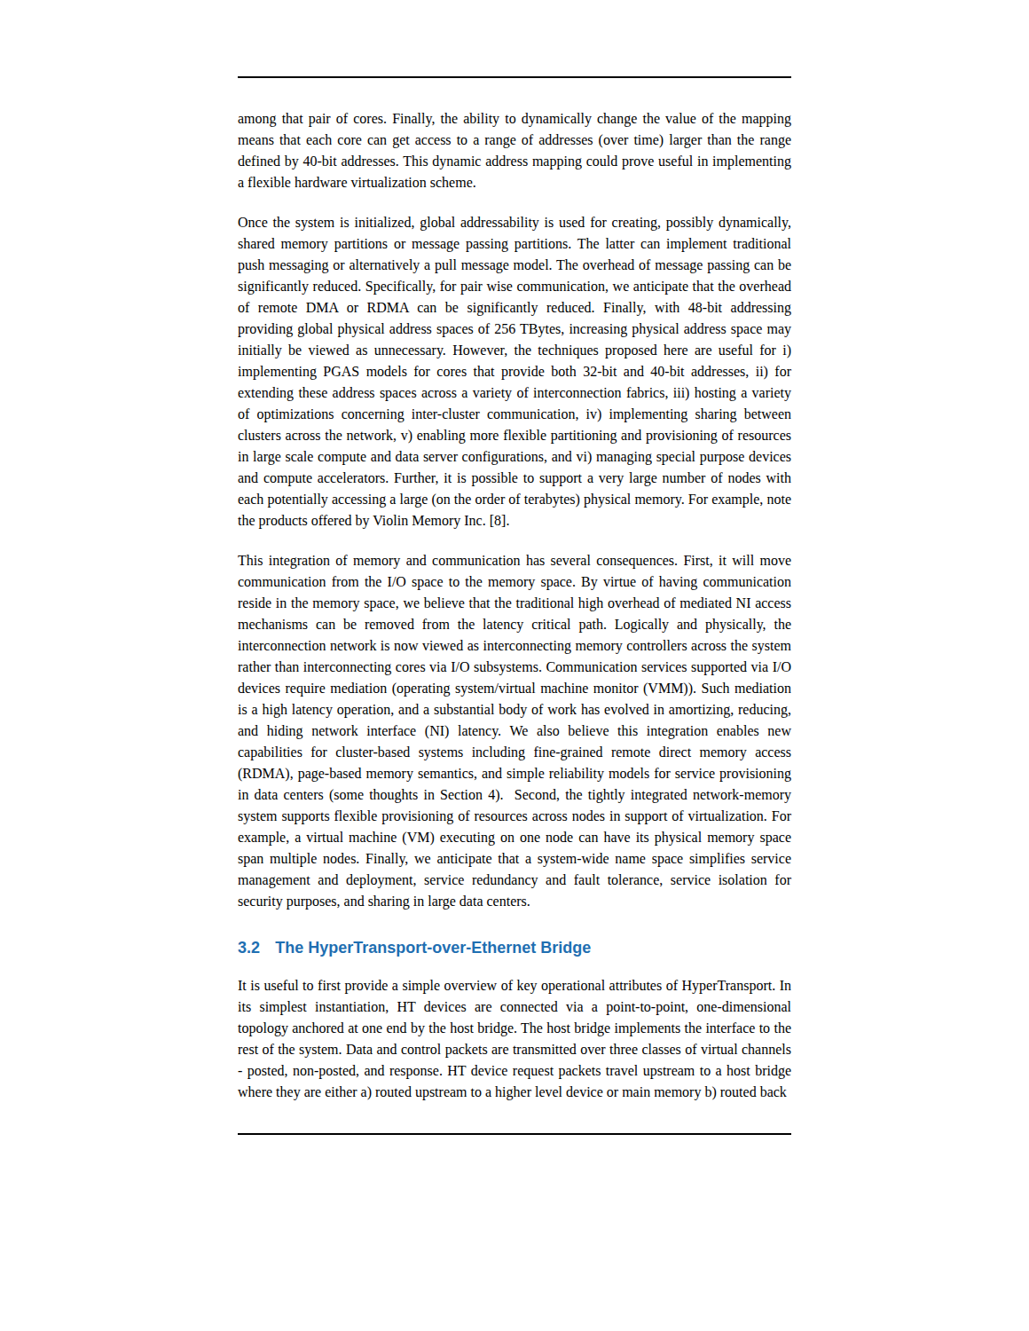among that pair of cores. Finally, the ability to dynamically change the value of the mapping means that each core can get access to a range of addresses (over time) larger than the range defined by 40-bit addresses. This dynamic address mapping could prove useful in implementing a flexible hardware virtualization scheme.
Once the system is initialized, global addressability is used for creating, possibly dynamically, shared memory partitions or message passing partitions. The latter can implement traditional push messaging or alternatively a pull message model. The overhead of message passing can be significantly reduced. Specifically, for pair wise communication, we anticipate that the overhead of remote DMA or RDMA can be significantly reduced. Finally, with 48-bit addressing providing global physical address spaces of 256 TBytes, increasing physical address space may initially be viewed as unnecessary. However, the techniques proposed here are useful for i) implementing PGAS models for cores that provide both 32-bit and 40-bit addresses, ii) for extending these address spaces across a variety of interconnection fabrics, iii) hosting a variety of optimizations concerning inter-cluster communication, iv) implementing sharing between clusters across the network, v) enabling more flexible partitioning and provisioning of resources in large scale compute and data server configurations, and vi) managing special purpose devices and compute accelerators. Further, it is possible to support a very large number of nodes with each potentially accessing a large (on the order of terabytes) physical memory. For example, note the products offered by Violin Memory Inc. [8].
This integration of memory and communication has several consequences. First, it will move communication from the I/O space to the memory space. By virtue of having communication reside in the memory space, we believe that the traditional high overhead of mediated NI access mechanisms can be removed from the latency critical path. Logically and physically, the interconnection network is now viewed as interconnecting memory controllers across the system rather than interconnecting cores via I/O subsystems. Communication services supported via I/O devices require mediation (operating system/virtual machine monitor (VMM)). Such mediation is a high latency operation, and a substantial body of work has evolved in amortizing, reducing, and hiding network interface (NI) latency. We also believe this integration enables new capabilities for cluster-based systems including fine-grained remote direct memory access (RDMA), page-based memory semantics, and simple reliability models for service provisioning in data centers (some thoughts in Section 4). Second, the tightly integrated network-memory system supports flexible provisioning of resources across nodes in support of virtualization. For example, a virtual machine (VM) executing on one node can have its physical memory space span multiple nodes. Finally, we anticipate that a system-wide name space simplifies service management and deployment, service redundancy and fault tolerance, service isolation for security purposes, and sharing in large data centers.
3.2 The HyperTransport-over-Ethernet Bridge
It is useful to first provide a simple overview of key operational attributes of HyperTransport. In its simplest instantiation, HT devices are connected via a point-to-point, one-dimensional topology anchored at one end by the host bridge. The host bridge implements the interface to the rest of the system. Data and control packets are transmitted over three classes of virtual channels - posted, non-posted, and response. HT device request packets travel upstream to a host bridge where they are either a) routed upstream to a higher level device or main memory b) routed back